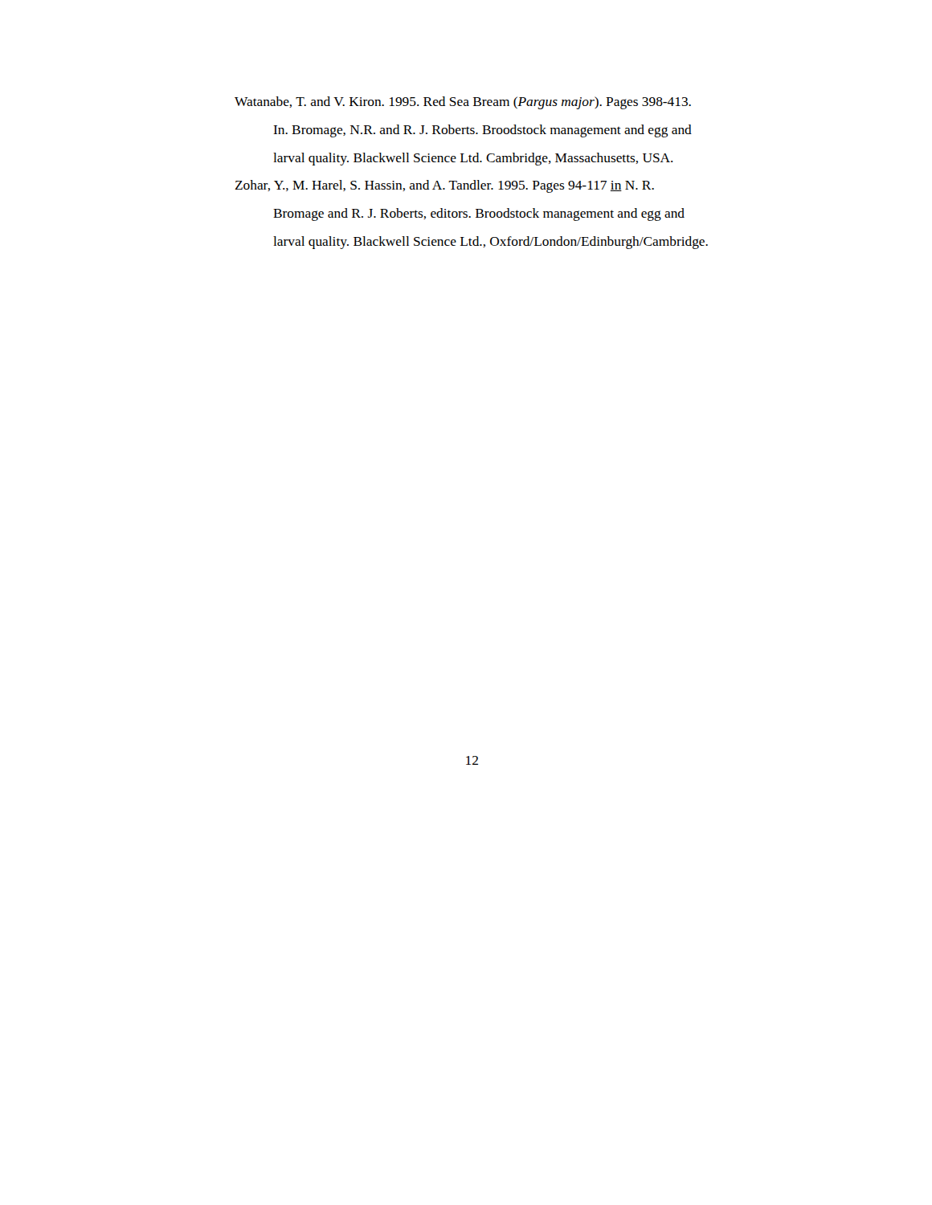Watanabe, T. and V. Kiron. 1995. Red Sea Bream (Pargus major). Pages 398-413. In. Bromage, N.R. and R. J. Roberts. Broodstock management and egg and larval quality. Blackwell Science Ltd. Cambridge, Massachusetts, USA.
Zohar, Y., M. Harel, S. Hassin, and A. Tandler. 1995. Pages 94-117 in N. R. Bromage and R. J. Roberts, editors. Broodstock management and egg and larval quality. Blackwell Science Ltd., Oxford/London/Edinburgh/Cambridge.
12